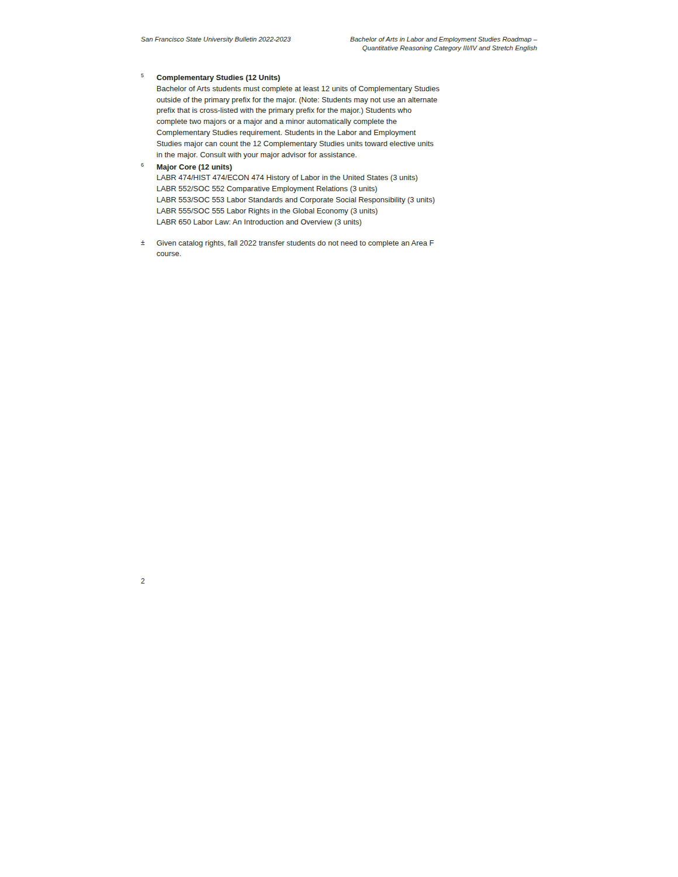San Francisco State University Bulletin 2022-2023
Bachelor of Arts in Labor and Employment Studies Roadmap – Quantitative Reasoning Category III/IV and Stretch English
5
Complementary Studies (12 Units)
Bachelor of Arts students must complete at least 12 units of Complementary Studies outside of the primary prefix for the major. (Note: Students may not use an alternate prefix that is cross-listed with the primary prefix for the major.) Students who complete two majors or a major and a minor automatically complete the Complementary Studies requirement. Students in the Labor and Employment Studies major can count the 12 Complementary Studies units toward elective units in the major. Consult with your major advisor for assistance.
6
Major Core (12 units)
LABR 474/HIST 474/ECON 474 History of Labor in the United States (3 units)
LABR 552/SOC 552 Comparative Employment Relations (3 units)
LABR 553/SOC 553 Labor Standards and Corporate Social Responsibility (3 units)
LABR 555/SOC 555 Labor Rights in the Global Economy (3 units)
LABR 650 Labor Law: An Introduction and Overview (3 units)
±
Given catalog rights, fall 2022 transfer students do not need to complete an Area F course.
2